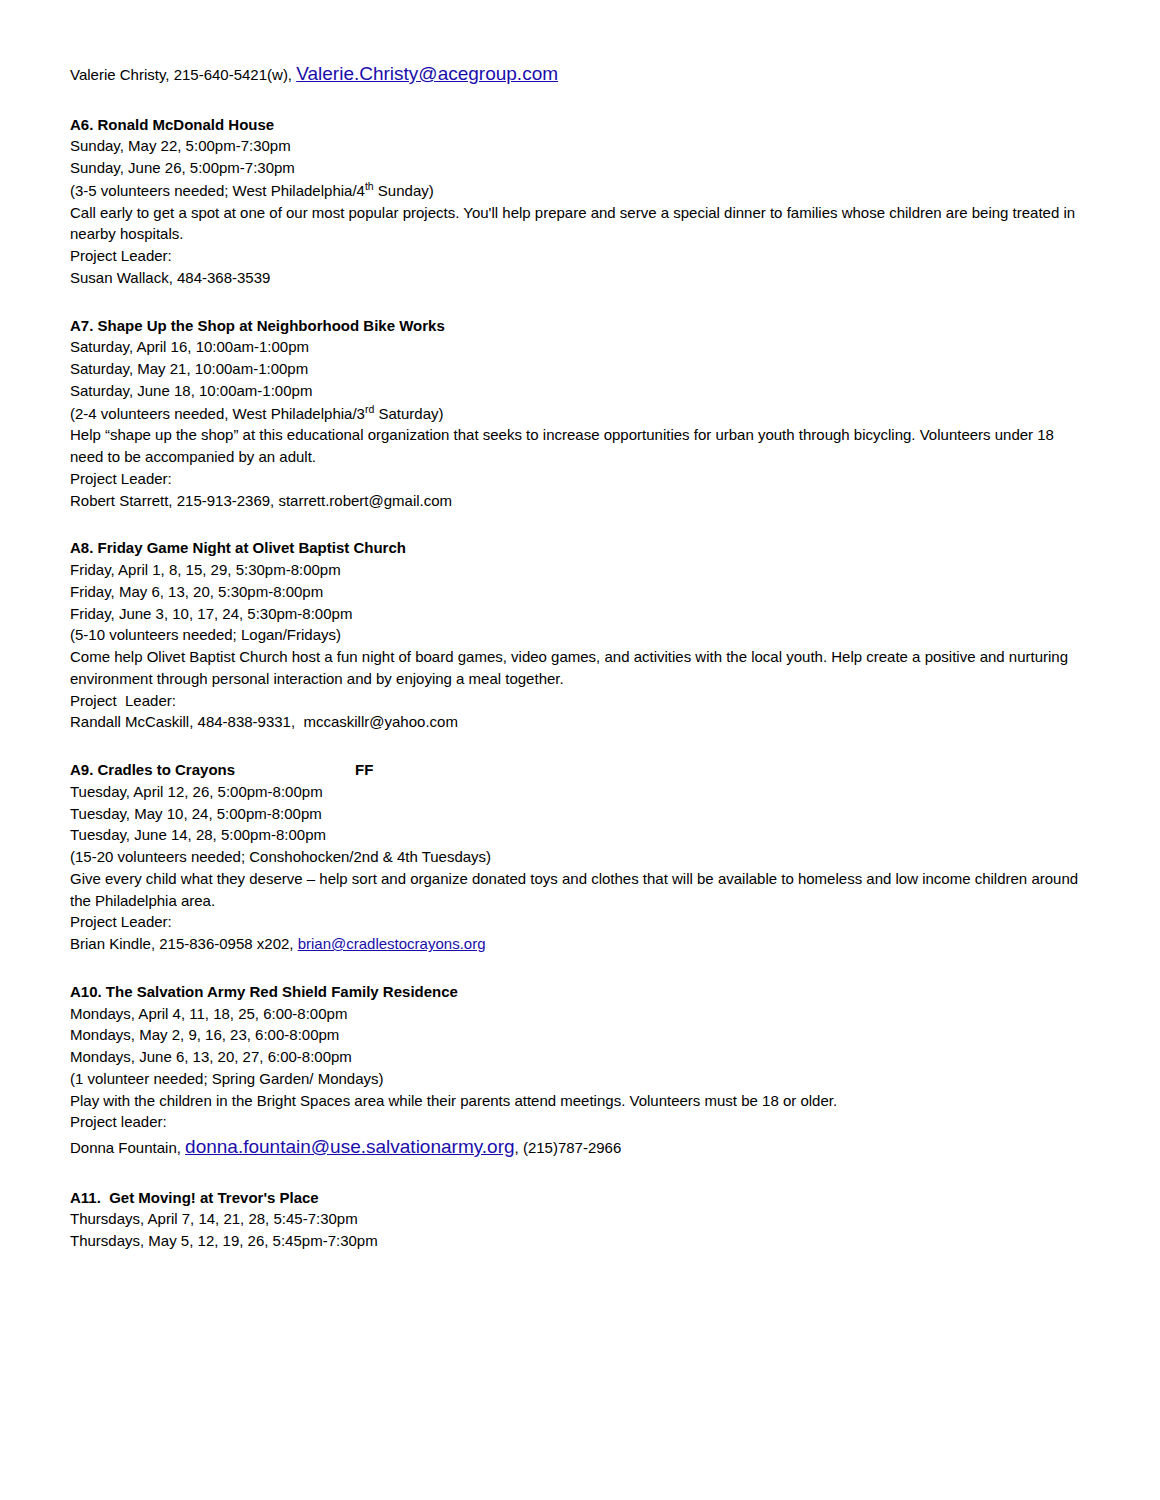Valerie Christy, 215-640-5421(w), Valerie.Christy@acegroup.com
A6. Ronald McDonald House
Sunday, May 22, 5:00pm-7:30pm
Sunday, June 26, 5:00pm-7:30pm
(3-5 volunteers needed; West Philadelphia/4th Sunday)
Call early to get a spot at one of our most popular projects. You'll help prepare and serve a special dinner to families whose children are being treated in nearby hospitals.
Project Leader:
Susan Wallack, 484-368-3539
A7. Shape Up the Shop at Neighborhood Bike Works
Saturday, April 16, 10:00am-1:00pm
Saturday, May 21, 10:00am-1:00pm
Saturday, June 18, 10:00am-1:00pm
(2-4 volunteers needed, West Philadelphia/3rd Saturday)
Help “shape up the shop” at this educational organization that seeks to increase opportunities for urban youth through bicycling. Volunteers under 18 need to be accompanied by an adult.
Project Leader:
Robert Starrett, 215-913-2369, starrett.robert@gmail.com
A8. Friday Game Night at Olivet Baptist Church
Friday, April 1, 8, 15, 29, 5:30pm-8:00pm
Friday, May 6, 13, 20, 5:30pm-8:00pm
Friday, June 3, 10, 17, 24, 5:30pm-8:00pm
(5-10 volunteers needed; Logan/Fridays)
Come help Olivet Baptist Church host a fun night of board games, video games, and activities with the local youth. Help create a positive and nurturing environment through personal interaction and by enjoying a meal together.
Project Leader:
Randall McCaskill, 484-838-9331, mccaskillr@yahoo.com
A9. Cradles to Crayons
FF
Tuesday, April 12, 26, 5:00pm-8:00pm
Tuesday, May 10, 24, 5:00pm-8:00pm
Tuesday, June 14, 28, 5:00pm-8:00pm
(15-20 volunteers needed; Conshohocken/2nd & 4th Tuesdays)
Give every child what they deserve – help sort and organize donated toys and clothes that will be available to homeless and low income children around the Philadelphia area.
Project Leader:
Brian Kindle, 215-836-0958 x202, brian@cradlestocrayons.org
A10. The Salvation Army Red Shield Family Residence
Mondays, April 4, 11, 18, 25, 6:00-8:00pm
Mondays, May 2, 9, 16, 23, 6:00-8:00pm
Mondays, June 6, 13, 20, 27, 6:00-8:00pm
(1 volunteer needed; Spring Garden/ Mondays)
Play with the children in the Bright Spaces area while their parents attend meetings. Volunteers must be 18 or older.
Project leader:
Donna Fountain, donna.fountain@use.salvationarmy.org, (215)787-2966
A11. Get Moving! at Trevor's Place
Thursdays, April 7, 14, 21, 28, 5:45-7:30pm
Thursdays, May 5, 12, 19, 26, 5:45pm-7:30pm